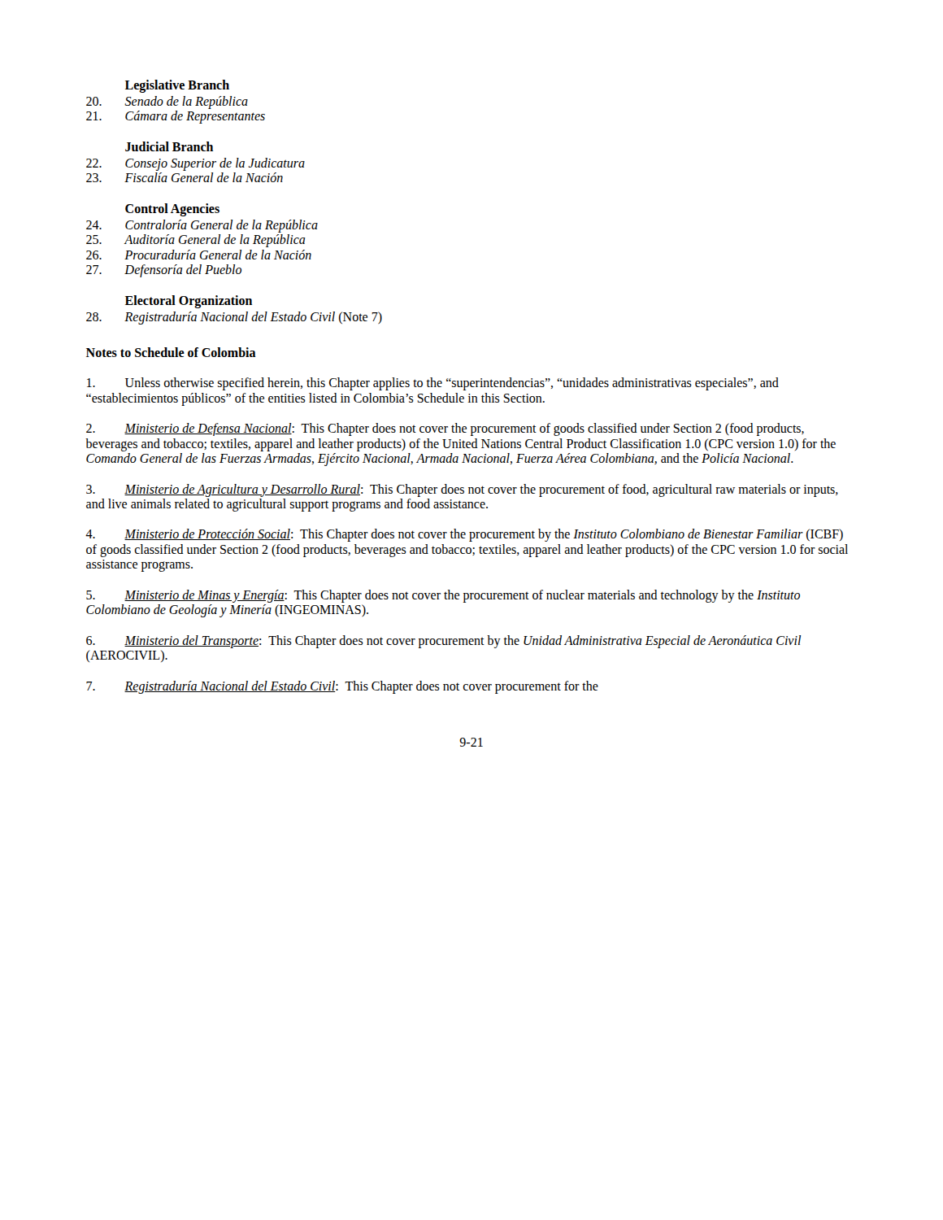Legislative Branch
20. Senado de la República
21. Cámara de Representantes
Judicial Branch
22. Consejo Superior de la Judicatura
23. Fiscalía General de la Nación
Control Agencies
24. Contraloría General de la República
25. Auditoría General de la República
26. Procuraduría General de la Nación
27. Defensoría del Pueblo
Electoral Organization
28. Registraduría Nacional del Estado Civil (Note 7)
Notes to Schedule of Colombia
1. Unless otherwise specified herein, this Chapter applies to the “superintendencias”, “unidades administrativas especiales”, and “establecimientos públicos” of the entities listed in Colombia’s Schedule in this Section.
2. Ministerio de Defensa Nacional: This Chapter does not cover the procurement of goods classified under Section 2 (food products, beverages and tobacco; textiles, apparel and leather products) of the United Nations Central Product Classification 1.0 (CPC version 1.0) for the Comando General de las Fuerzas Armadas, Ejército Nacional, Armada Nacional, Fuerza Aérea Colombiana, and the Policía Nacional.
3. Ministerio de Agricultura y Desarrollo Rural: This Chapter does not cover the procurement of food, agricultural raw materials or inputs, and live animals related to agricultural support programs and food assistance.
4. Ministerio de Protección Social: This Chapter does not cover the procurement by the Instituto Colombiano de Bienestar Familiar (ICBF) of goods classified under Section 2 (food products, beverages and tobacco; textiles, apparel and leather products) of the CPC version 1.0 for social assistance programs.
5. Ministerio de Minas y Energía: This Chapter does not cover the procurement of nuclear materials and technology by the Instituto Colombiano de Geología y Minería (INGEOMINAS).
6. Ministerio del Transporte: This Chapter does not cover procurement by the Unidad Administrativa Especial de Aeronáutica Civil (AEROCIVIL).
7. Registraduría Nacional del Estado Civil: This Chapter does not cover procurement for the
9-21